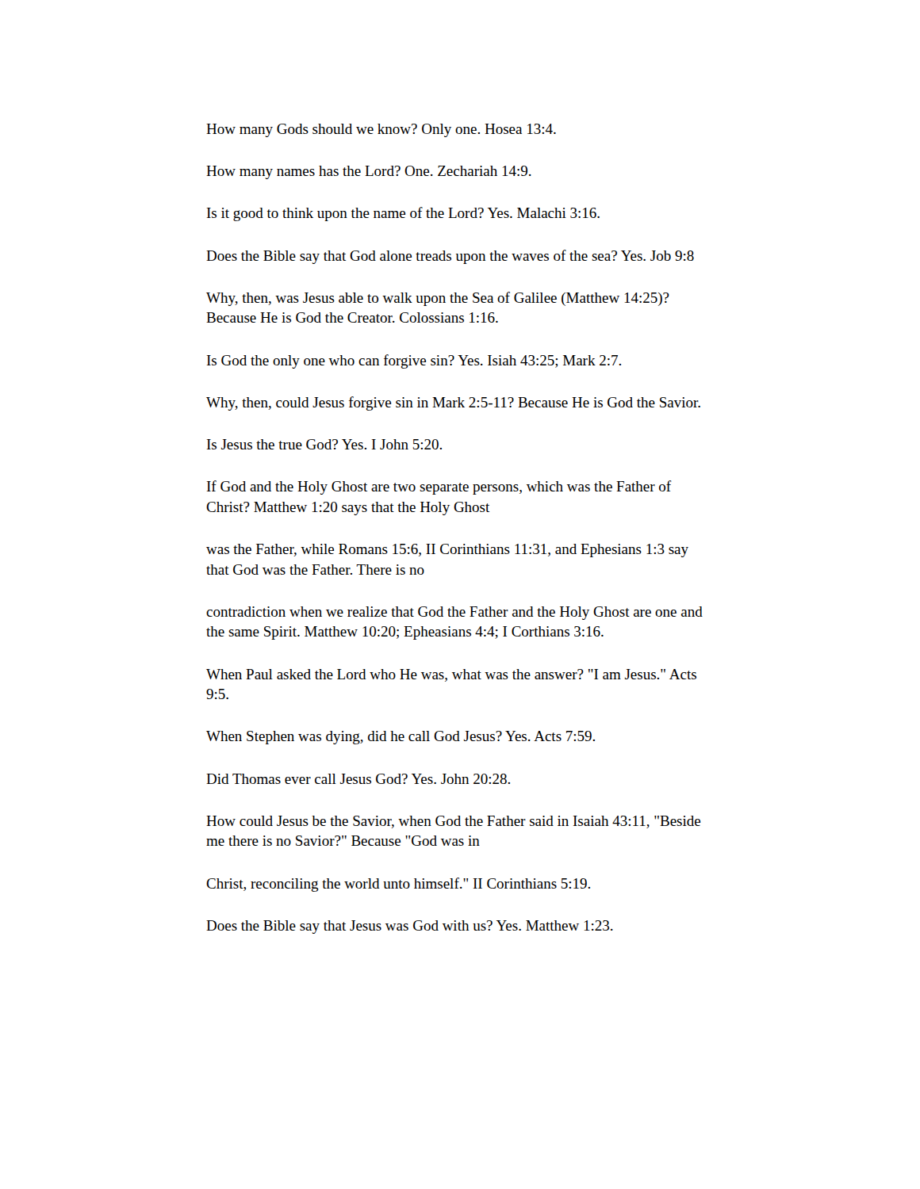How many Gods should we know? Only one. Hosea 13:4.
How many names has the Lord? One. Zechariah 14:9.
Is it good to think upon the name of the Lord? Yes. Malachi 3:16.
Does the Bible say that God alone treads upon the waves of the sea? Yes. Job 9:8
Why, then, was Jesus able to walk upon the Sea of Galilee (Matthew 14:25)? Because He is God the Creator. Colossians 1:16.
Is God the only one who can forgive sin? Yes. Isiah 43:25; Mark 2:7.
Why, then, could Jesus forgive sin in Mark 2:5-11? Because He is God the Savior.
Is Jesus the true God? Yes. I John 5:20.
If God and the Holy Ghost are two separate persons, which was the Father of Christ? Matthew 1:20 says that the Holy Ghost
was the Father, while Romans 15:6, II Corinthians 11:31, and Ephesians 1:3 say that God was the Father. There is no
contradiction when we realize that God the Father and the Holy Ghost are one and the same Spirit. Matthew 10:20; Epheasians 4:4; I Corthians 3:16.
When Paul asked the Lord who He was, what was the answer? "I am Jesus." Acts 9:5.
When Stephen was dying, did he call God Jesus? Yes. Acts 7:59.
Did Thomas ever call Jesus God? Yes. John 20:28.
How could Jesus be the Savior, when God the Father said in Isaiah 43:11, "Beside me there is no Savior?" Because "God was in
Christ, reconciling the world unto himself." II Corinthians 5:19.
Does the Bible say that Jesus was God with us? Yes. Matthew 1:23.